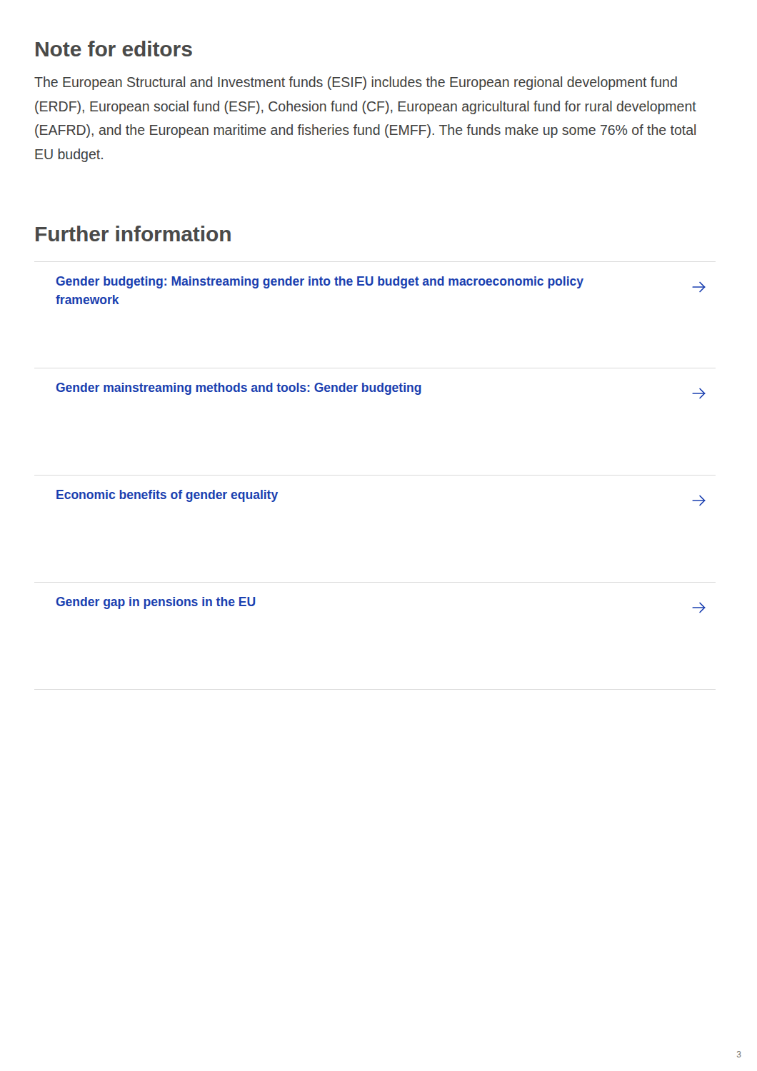Note for editors
The European Structural and Investment funds (ESIF) includes the European regional development fund (ERDF), European social fund (ESF), Cohesion fund (CF), European agricultural fund for rural development (EAFRD), and the European maritime and fisheries fund (EMFF). The funds make up some 76% of the total EU budget.
Further information
Gender budgeting: Mainstreaming gender into the EU budget and macroeconomic policy framework
Gender mainstreaming methods and tools: Gender budgeting
Economic benefits of gender equality
Gender gap in pensions in the EU
3